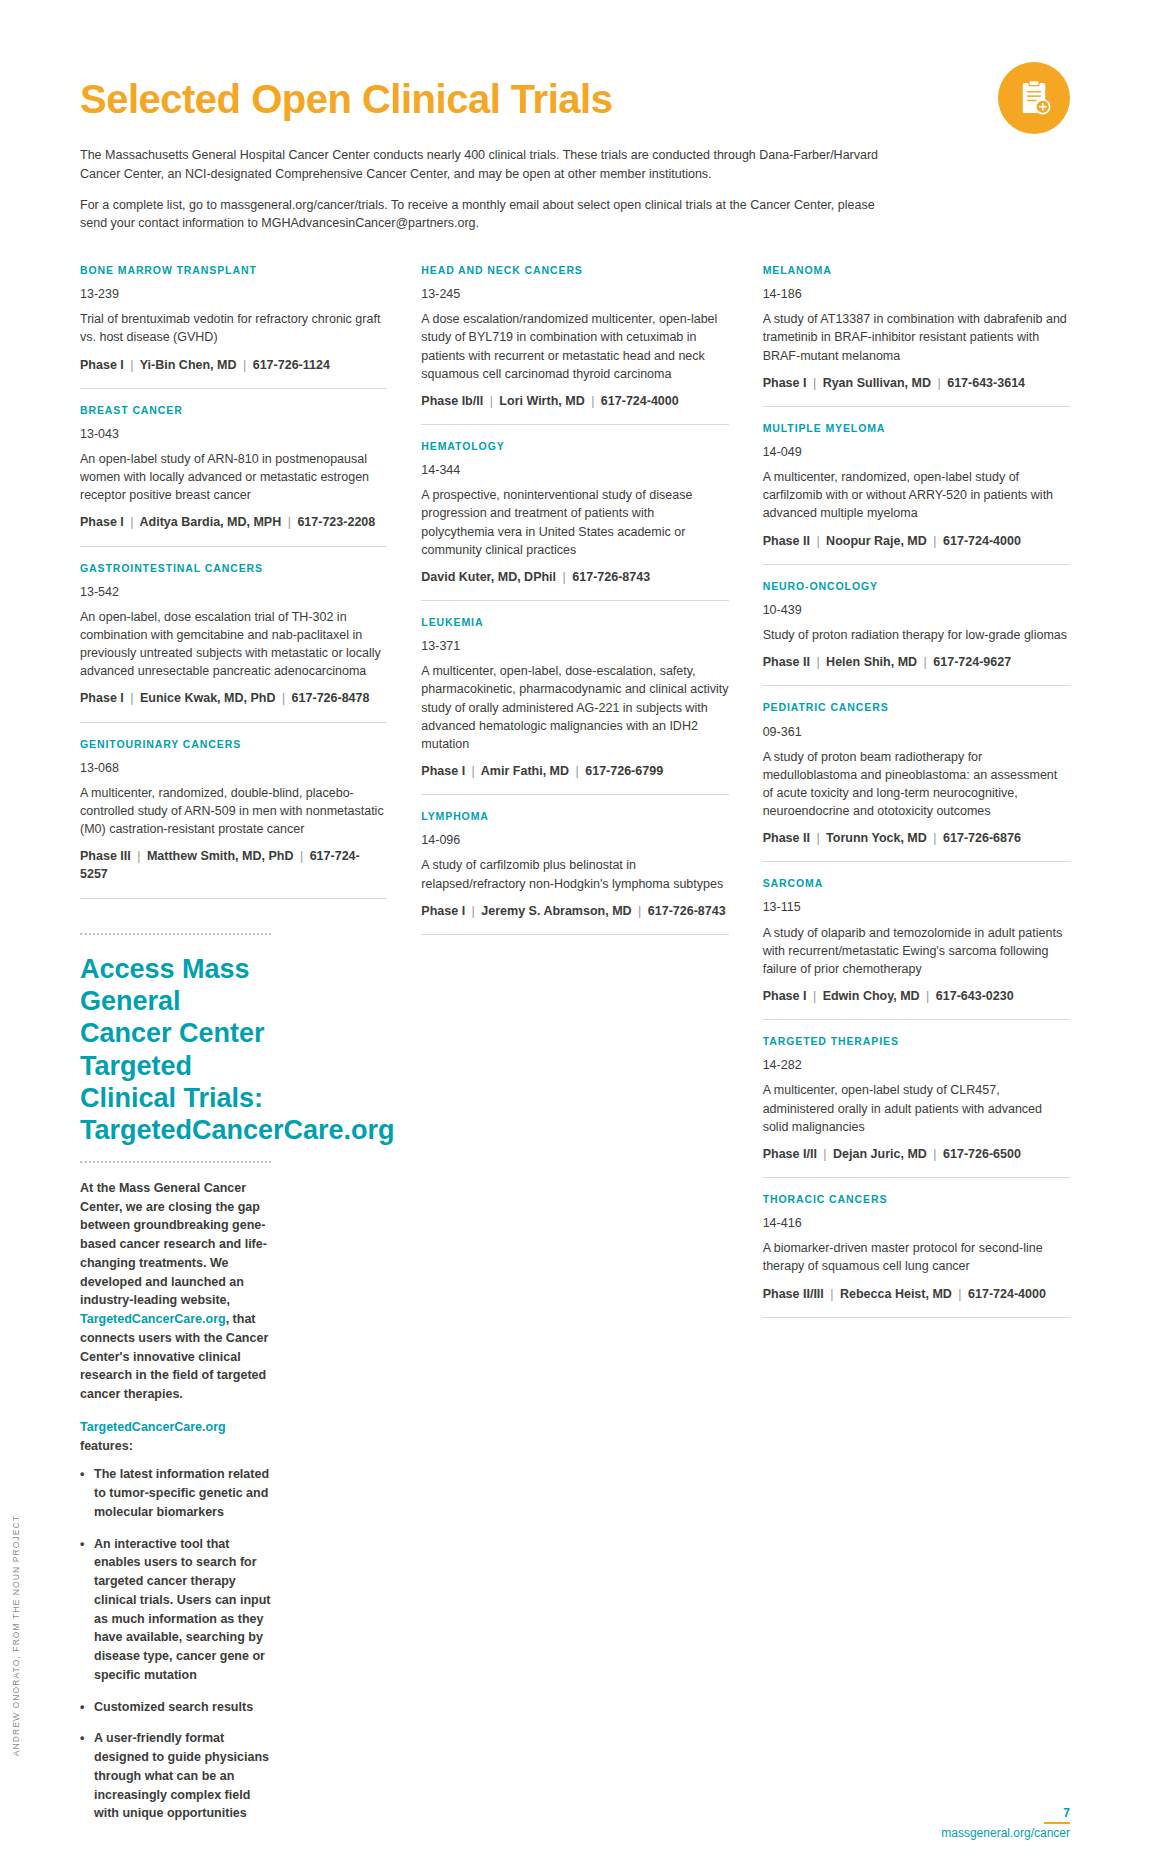ANDREW ONORATO, FROM THE NOUN PROJECT
Selected Open Clinical Trials
The Massachusetts General Hospital Cancer Center conducts nearly 400 clinical trials. These trials are conducted through Dana-Farber/Harvard Cancer Center, an NCI-designated Comprehensive Cancer Center, and may be open at other member institutions.
For a complete list, go to massgeneral.org/cancer/trials. To receive a monthly email about select open clinical trials at the Cancer Center, please send your contact information to MGHAdvancesinCancer@partners.org.
Bone Marrow Transplant
13-239
Trial of brentuximab vedotin for refractory chronic graft vs. host disease (GVHD)
Phase I | Yi-Bin Chen, MD | 617-726-1124
Breast Cancer
13-043
An open-label study of ARN-810 in postmenopausal women with locally advanced or metastatic estrogen receptor positive breast cancer
Phase I | Aditya Bardia, MD, MPH | 617-723-2208
Gastrointestinal Cancers
13-542
An open-label, dose escalation trial of TH-302 in combination with gemcitabine and nab-paclitaxel in previously untreated subjects with metastatic or locally advanced unresectable pancreatic adenocarcinoma
Phase I | Eunice Kwak, MD, PhD | 617-726-8478
Genitourinary Cancers
13-068
A multicenter, randomized, double-blind, placebo-controlled study of ARN-509 in men with nonmetastatic (M0) castration-resistant prostate cancer
Phase III | Matthew Smith, MD, PhD | 617-724-5257
Access Mass General Cancer Center Targeted Clinical Trials: TargetedCancerCare.org
At the Mass General Cancer Center, we are closing the gap between groundbreaking gene-based cancer research and life-changing treatments. We developed and launched an industry-leading website, TargetedCancerCare.org, that connects users with the Cancer Center's innovative clinical research in the field of targeted cancer therapies.
TargetedCancerCare.org features:
The latest information related to tumor-specific genetic and molecular biomarkers
An interactive tool that enables users to search for targeted cancer therapy clinical trials. Users can input as much information as they have available, searching by disease type, cancer gene or specific mutation
Customized search results
A user-friendly format designed to guide physicians through what can be an increasingly complex field with unique opportunities
Head and Neck Cancers
13-245
A dose escalation/randomized multicenter, open-label study of BYL719 in combination with cetuximab in patients with recurrent or metastatic head and neck squamous cell carcinomad thyroid carcinoma
Phase Ib/II | Lori Wirth, MD | 617-724-4000
Hematology
14-344
A prospective, noninterventional study of disease progression and treatment of patients with polycythemia vera in United States academic or community clinical practices
David Kuter, MD, DPhil | 617-726-8743
Leukemia
13-371
A multicenter, open-label, dose-escalation, safety, pharmacokinetic, pharmacodynamic and clinical activity study of orally administered AG-221 in subjects with advanced hematologic malignancies with an IDH2 mutation
Phase I | Amir Fathi, MD | 617-726-6799
Lymphoma
14-096
A study of carfilzomib plus belinostat in relapsed/refractory non-Hodgkin's lymphoma subtypes
Phase I | Jeremy S. Abramson, MD | 617-726-8743
Melanoma
14-186
A study of AT13387 in combination with dabrafenib and trametinib in BRAF-inhibitor resistant patients with BRAF-mutant melanoma
Phase I | Ryan Sullivan, MD | 617-643-3614
Multiple Myeloma
14-049
A multicenter, randomized, open-label study of carfilzomib with or without ARRY-520 in patients with advanced multiple myeloma
Phase II | Noopur Raje, MD | 617-724-4000
Neuro-Oncology
10-439
Study of proton radiation therapy for low-grade gliomas
Phase II | Helen Shih, MD | 617-724-9627
Pediatric Cancers
09-361
A study of proton beam radiotherapy for medulloblastoma and pineoblastoma: an assessment of acute toxicity and long-term neurocognitive, neuroendocrine and ototoxicity outcomes
Phase II | Torunn Yock, MD | 617-726-6876
Sarcoma
13-115
A study of olaparib and temozolomide in adult patients with recurrent/metastatic Ewing's sarcoma following failure of prior chemotherapy
Phase I | Edwin Choy, MD | 617-643-0230
Targeted Therapies
14-282
A multicenter, open-label study of CLR457, administered orally in adult patients with advanced solid malignancies
Phase I/II | Dejan Juric, MD | 617-726-6500
Thoracic Cancers
14-416
A biomarker-driven master protocol for second-line therapy of squamous cell lung cancer
Phase II/III | Rebecca Heist, MD | 617-724-4000
7
massgeneral.org/cancer